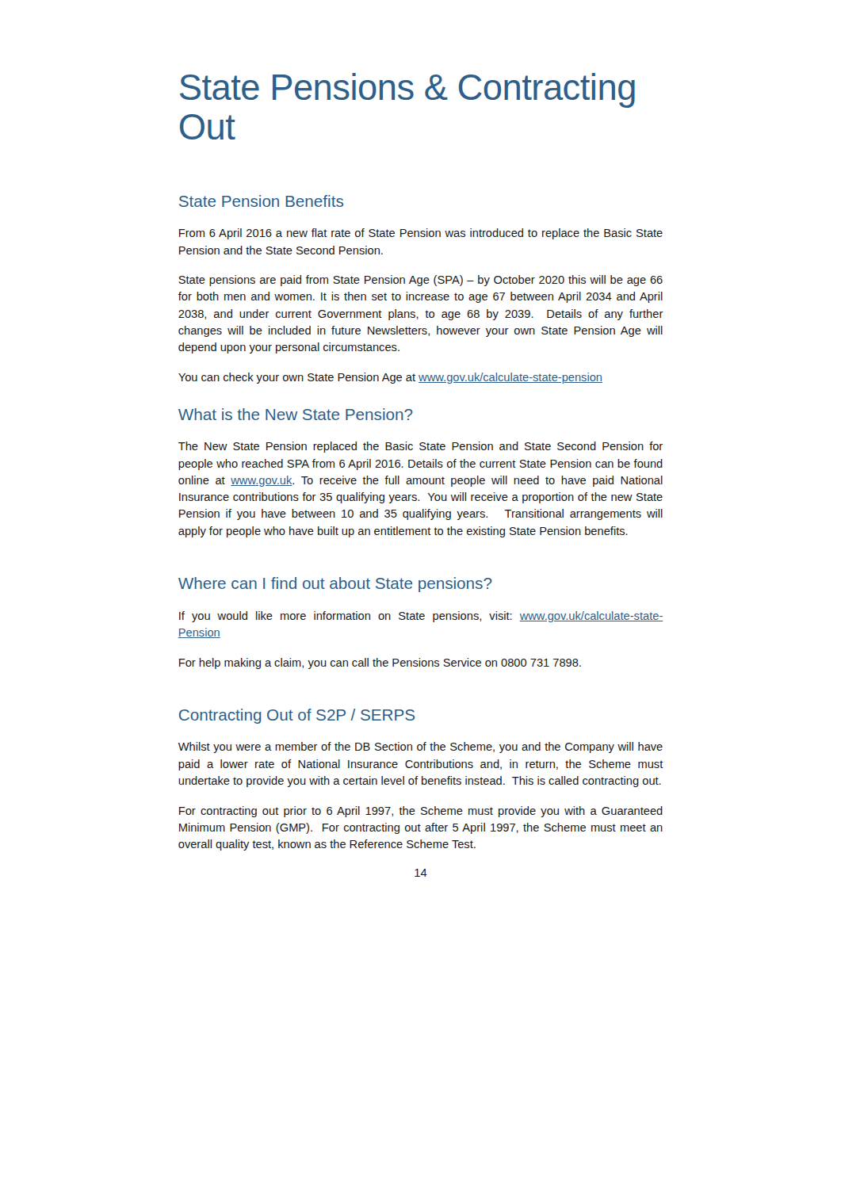State Pensions & Contracting Out
State Pension Benefits
From 6 April 2016 a new flat rate of State Pension was introduced to replace the Basic State Pension and the State Second Pension.
State pensions are paid from State Pension Age (SPA) – by October 2020 this will be age 66 for both men and women. It is then set to increase to age 67 between April 2034 and April 2038, and under current Government plans, to age 68 by 2039. Details of any further changes will be included in future Newsletters, however your own State Pension Age will depend upon your personal circumstances.
You can check your own State Pension Age at www.gov.uk/calculate-state-pension
What is the New State Pension?
The New State Pension replaced the Basic State Pension and State Second Pension for people who reached SPA from 6 April 2016. Details of the current State Pension can be found online at www.gov.uk. To receive the full amount people will need to have paid National Insurance contributions for 35 qualifying years. You will receive a proportion of the new State Pension if you have between 10 and 35 qualifying years. Transitional arrangements will apply for people who have built up an entitlement to the existing State Pension benefits.
Where can I find out about State pensions?
If you would like more information on State pensions, visit: www.gov.uk/calculate-state-Pension
For help making a claim, you can call the Pensions Service on 0800 731 7898.
Contracting Out of S2P / SERPS
Whilst you were a member of the DB Section of the Scheme, you and the Company will have paid a lower rate of National Insurance Contributions and, in return, the Scheme must undertake to provide you with a certain level of benefits instead. This is called contracting out.
For contracting out prior to 6 April 1997, the Scheme must provide you with a Guaranteed Minimum Pension (GMP). For contracting out after 5 April 1997, the Scheme must meet an overall quality test, known as the Reference Scheme Test.
14